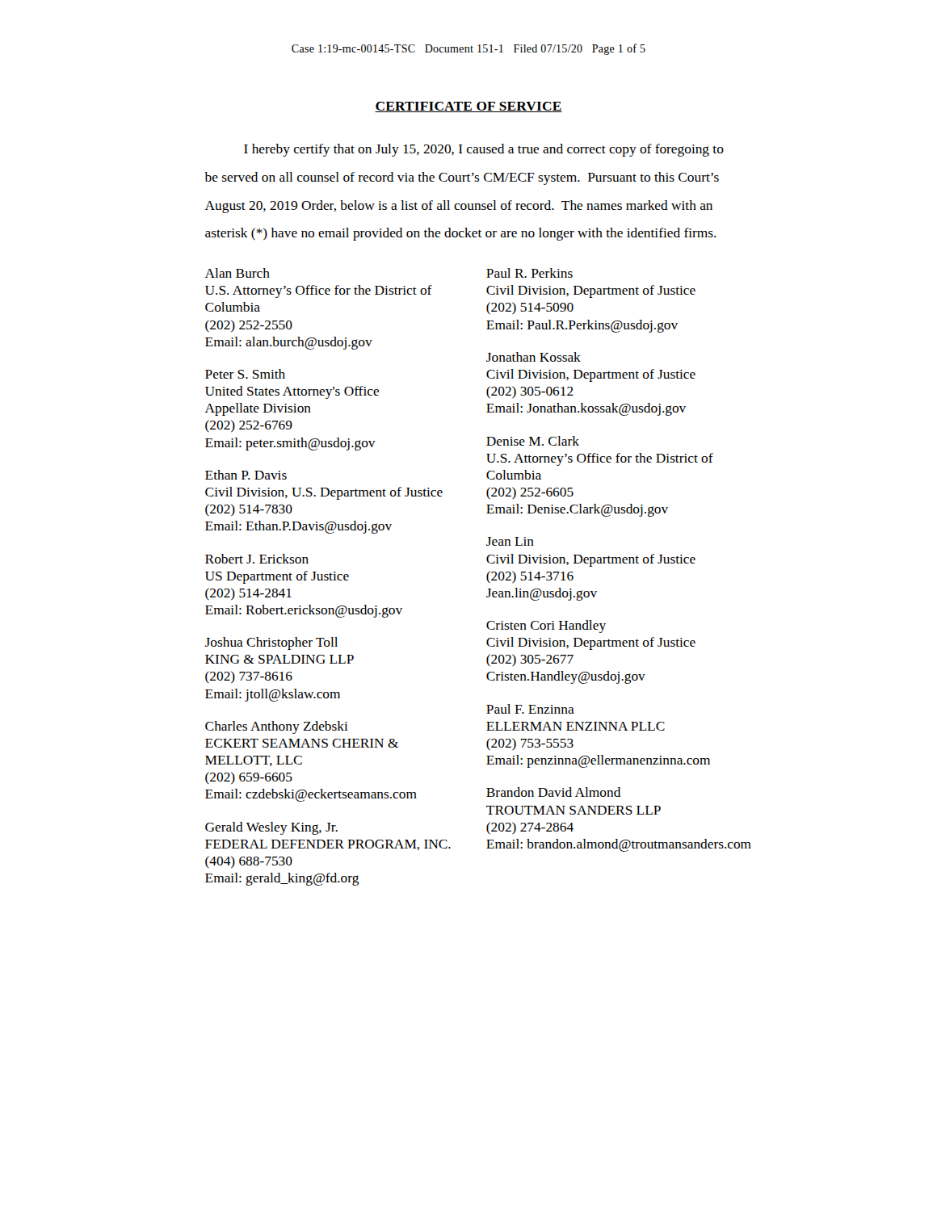Case 1:19-mc-00145-TSC Document 151-1 Filed 07/15/20 Page 1 of 5
CERTIFICATE OF SERVICE
I hereby certify that on July 15, 2020, I caused a true and correct copy of foregoing to be served on all counsel of record via the Court’s CM/ECF system. Pursuant to this Court’s August 20, 2019 Order, below is a list of all counsel of record. The names marked with an asterisk (*) have no email provided on the docket or are no longer with the identified firms.
Alan Burch
U.S. Attorney’s Office for the District of
Columbia
(202) 252-2550
Email: alan.burch@usdoj.gov
Peter S. Smith
United States Attorney's Office
Appellate Division
(202) 252-6769
Email: peter.smith@usdoj.gov
Ethan P. Davis
Civil Division, U.S. Department of Justice
(202) 514-7830
Email: Ethan.P.Davis@usdoj.gov
Robert J. Erickson
US Department of Justice
(202) 514-2841
Email: Robert.erickson@usdoj.gov
Joshua Christopher Toll
KING & SPALDING LLP
(202) 737-8616
Email: jtoll@kslaw.com
Charles Anthony Zdebski
ECKERT SEAMANS CHERIN &
MELLOTT, LLC
(202) 659-6605
Email: czdebski@eckertseamans.com
Gerald Wesley King, Jr.
FEDERAL DEFENDER PROGRAM, INC.
(404) 688-7530
Email: gerald_king@fd.org
Paul R. Perkins
Civil Division, Department of Justice
(202) 514-5090
Email: Paul.R.Perkins@usdoj.gov
Jonathan Kossak
Civil Division, Department of Justice
(202) 305-0612
Email: Jonathan.kossak@usdoj.gov
Denise M. Clark
U.S. Attorney’s Office for the District of
Columbia
(202) 252-6605
Email: Denise.Clark@usdoj.gov
Jean Lin
Civil Division, Department of Justice
(202) 514-3716
Jean.lin@usdoj.gov
Cristen Cori Handley
Civil Division, Department of Justice
(202) 305-2677
Cristen.Handley@usdoj.gov
Paul F. Enzinna
ELLERMAN ENZINNA PLLC
(202) 753-5553
Email: penzinna@ellermanenzinna.com
Brandon David Almond
TROUTMAN SANDERS LLP
(202) 274-2864
Email: brandon.almond@troutmansanders.com